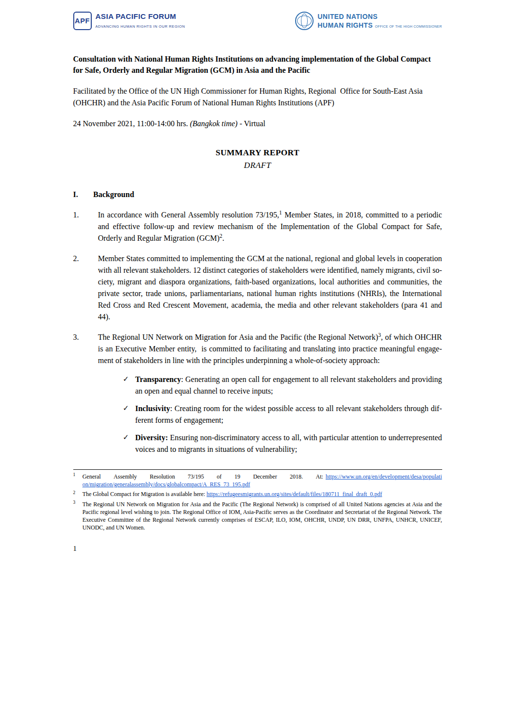APF ASIA PACIFIC FORUM
Advancing human rights in our region
UNITED NATIONS
HUMAN RIGHTS Office of the High Commissioner
Consultation with National Human Rights Institutions on advancing implementation of the Global Compact for Safe, Orderly and Regular Migration (GCM) in Asia and the Pacific
Facilitated by the Office of the UN High Commissioner for Human Rights, Regional Office for South-East Asia (OHCHR) and the Asia Pacific Forum of National Human Rights Institutions (APF)
24 November 2021, 11:00-14:00 hrs. (Bangkok time) - Virtual
SUMMARY REPORT
DRAFT
I. Background
In accordance with General Assembly resolution 73/195,1 Member States, in 2018, committed to a periodic and effective follow-up and review mechanism of the Implementation of the Global Compact for Safe, Orderly and Regular Migration (GCM)2.
Member States committed to implementing the GCM at the national, regional and global levels in cooperation with all relevant stakeholders. 12 distinct categories of stakeholders were identified, namely migrants, civil society, migrant and diaspora organizations, faith-based organizations, local authorities and communities, the private sector, trade unions, parliamentarians, national human rights institutions (NHRIs), the International Red Cross and Red Crescent Movement, academia, the media and other relevant stakeholders (para 41 and 44).
The Regional UN Network on Migration for Asia and the Pacific (the Regional Network)3, of which OHCHR is an Executive Member entity, is committed to facilitating and translating into practice meaningful engagement of stakeholders in line with the principles underpinning a whole-of-society approach:
Transparency: Generating an open call for engagement to all relevant stakeholders and providing an open and equal channel to receive inputs;
Inclusivity: Creating room for the widest possible access to all relevant stakeholders through different forms of engagement;
Diversity: Ensuring non-discriminatory access to all, with particular attention to underrepresented voices and to migrants in situations of vulnerability;
General Assembly Resolution 73/195 of 19 December 2018. At: https://www.un.org/en/development/desa/population/migration/generalassembly/docs/globalcompact/A_RES_73_195.pdf
The Global Compact for Migration is available here: https://refugeesmigrants.un.org/sites/default/files/180711_final_draft_0.pdf
The Regional UN Network on Migration for Asia and the Pacific (The Regional Network) is comprised of all United Nations agencies at Asia and the Pacific regional level wishing to join. The Regional Office of IOM, Asia-Pacific serves as the Coordinator and Secretariat of the Regional Network. The Executive Committee of the Regional Network currently comprises of ESCAP, ILO, IOM, OHCHR, UNDP, UN DRR, UNFPA, UNHCR, UNICEF, UNODC, and UN Women.
1